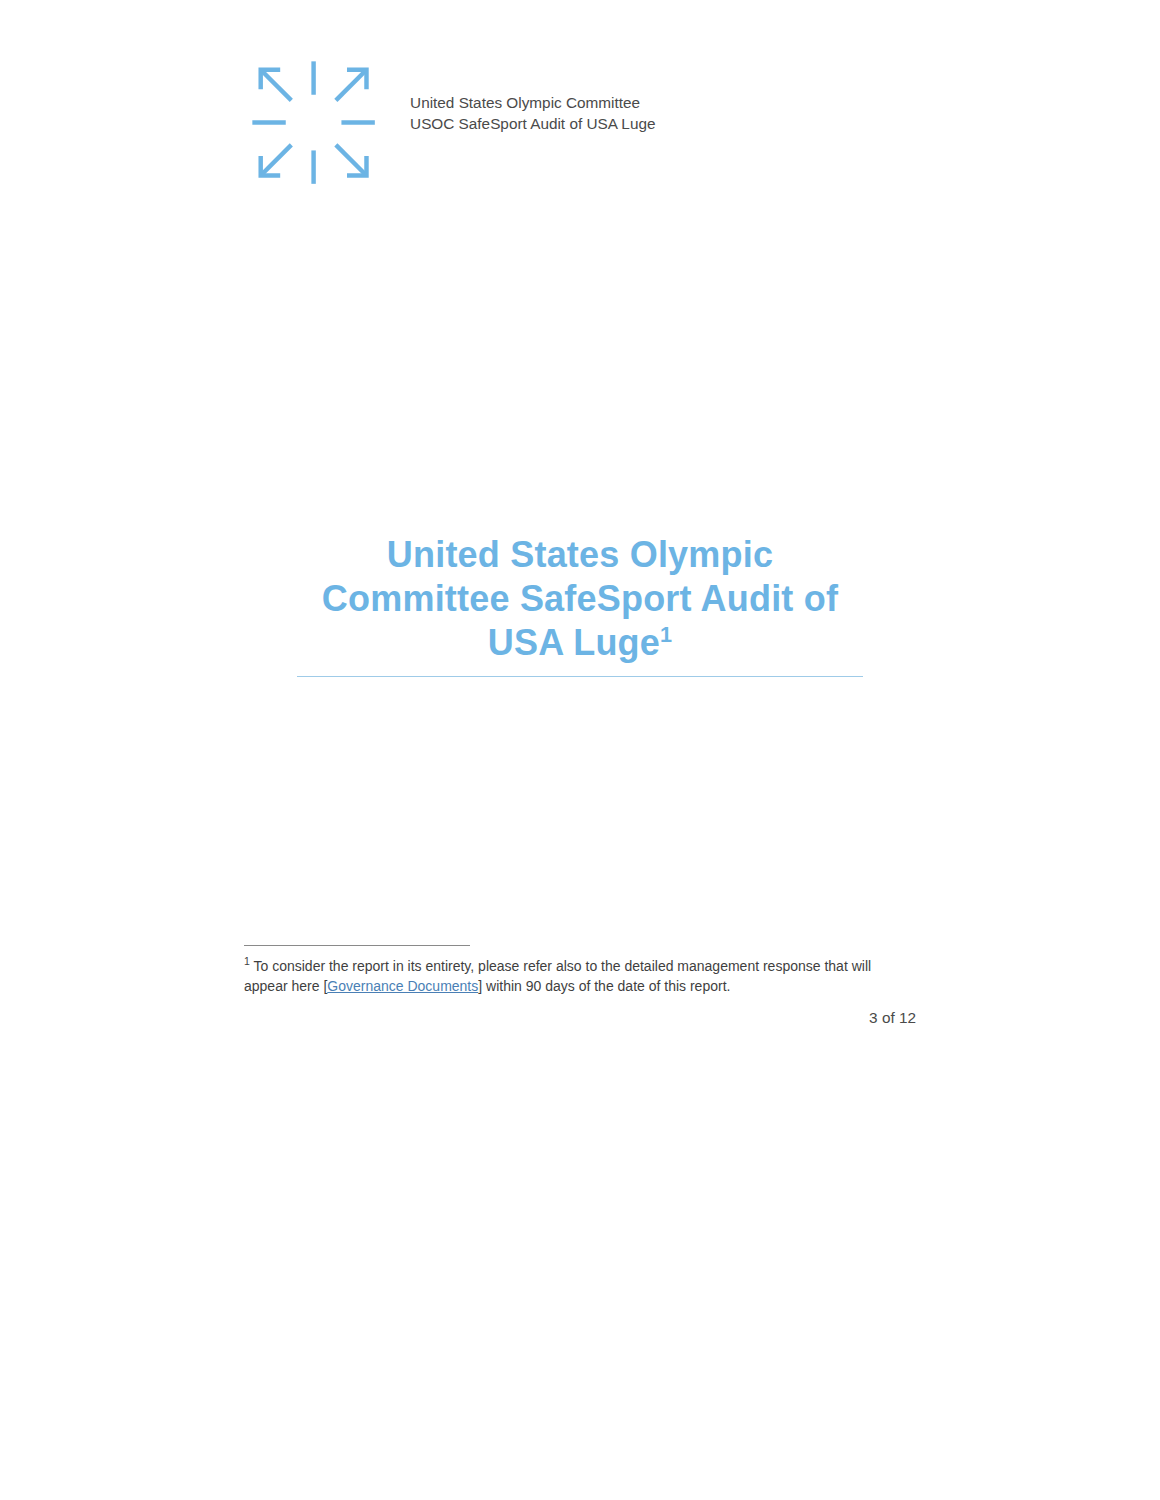United States Olympic Committee
USOC SafeSport Audit of USA Luge
United States Olympic Committee SafeSport Audit of USA Luge1
1 To consider the report in its entirety, please refer also to the detailed management response that will appear here [Governance Documents] within 90 days of the date of this report.
3 of 12